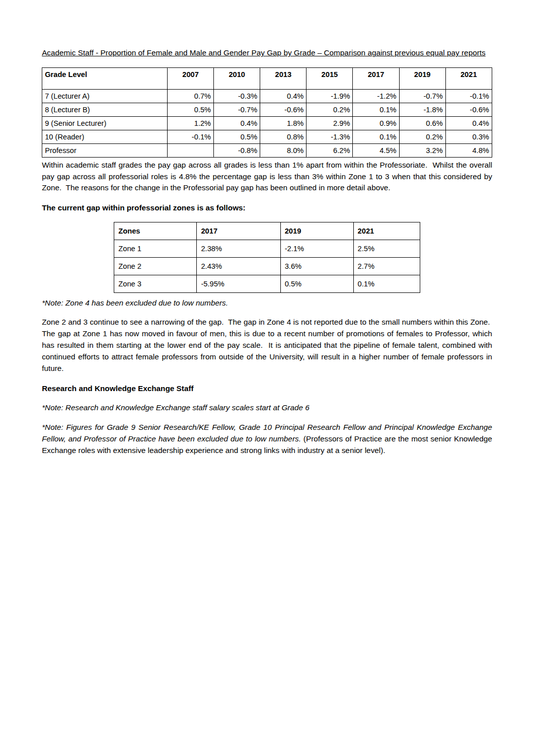Academic Staff - Proportion of Female and Male and Gender Pay Gap by Grade – Comparison against previous equal pay reports
| Grade Level | 2007 | 2010 | 2013 | 2015 | 2017 | 2019 | 2021 |
| --- | --- | --- | --- | --- | --- | --- | --- |
| 7 (Lecturer A) | 0.7% | -0.3% | 0.4% | -1.9% | -1.2% | -0.7% | -0.1% |
| 8 (Lecturer B) | 0.5% | -0.7% | -0.6% | 0.2% | 0.1% | -1.8% | -0.6% |
| 9 (Senior Lecturer) | 1.2% | 0.4% | 1.8% | 2.9% | 0.9% | 0.6% | 0.4% |
| 10 (Reader) | -0.1% | 0.5% | 0.8% | -1.3% | 0.1% | 0.2% | 0.3% |
| Professor | | -0.8% | 8.0% | 6.2% | 4.5% | 3.2% | 4.8% |
Within academic staff grades the pay gap across all grades is less than 1% apart from within the Professoriate. Whilst the overall pay gap across all professorial roles is 4.8% the percentage gap is less than 3% within Zone 1 to 3 when that this considered by Zone. The reasons for the change in the Professorial pay gap has been outlined in more detail above.
The current gap within professorial zones is as follows:
| Zones | 2017 | 2019 | 2021 |
| --- | --- | --- | --- |
| Zone 1 | 2.38% | -2.1% | 2.5% |
| Zone 2 | 2.43% | 3.6% | 2.7% |
| Zone 3 | -5.95% | 0.5% | 0.1% |
*Note: Zone 4 has been excluded due to low numbers.
Zone 2 and 3 continue to see a narrowing of the gap. The gap in Zone 4 is not reported due to the small numbers within this Zone. The gap at Zone 1 has now moved in favour of men, this is due to a recent number of promotions of females to Professor, which has resulted in them starting at the lower end of the pay scale. It is anticipated that the pipeline of female talent, combined with continued efforts to attract female professors from outside of the University, will result in a higher number of female professors in future.
Research and Knowledge Exchange Staff
*Note: Research and Knowledge Exchange staff salary scales start at Grade 6
*Note: Figures for Grade 9 Senior Research/KE Fellow, Grade 10 Principal Research Fellow and Principal Knowledge Exchange Fellow, and Professor of Practice have been excluded due to low numbers. (Professors of Practice are the most senior Knowledge Exchange roles with extensive leadership experience and strong links with industry at a senior level).